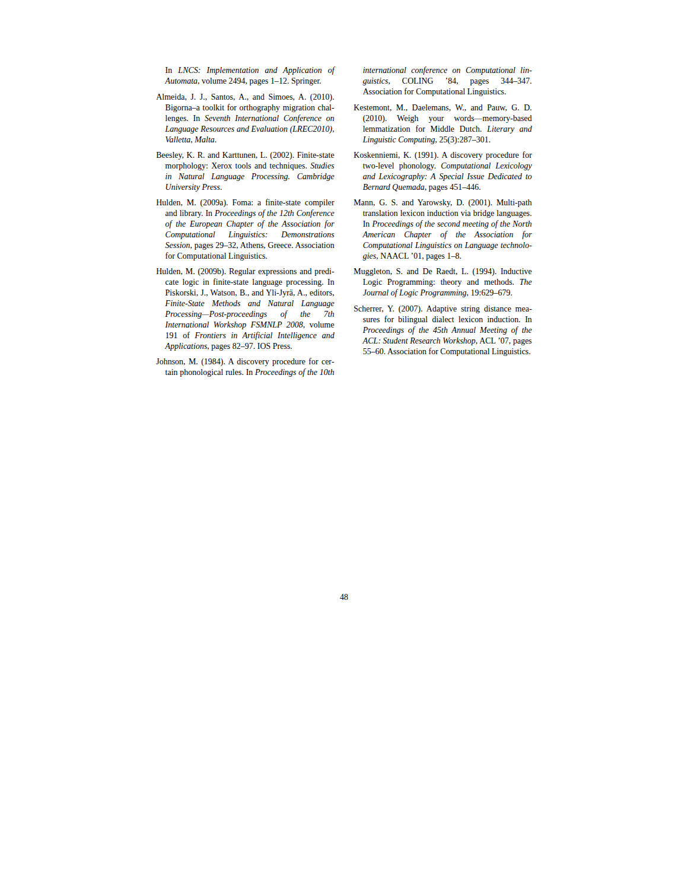In LNCS: Implementation and Application of Automata, volume 2494, pages 1–12. Springer.
Almeida, J. J., Santos, A., and Simoes, A. (2010). Bigorna–a toolkit for orthography migration challenges. In Seventh International Conference on Language Resources and Evaluation (LREC2010), Valletta, Malta.
Beesley, K. R. and Karttunen, L. (2002). Finite-state morphology: Xerox tools and techniques. Studies in Natural Language Processing. Cambridge University Press.
Hulden, M. (2009a). Foma: a finite-state compiler and library. In Proceedings of the 12th Conference of the European Chapter of the Association for Computational Linguistics: Demonstrations Session, pages 29–32, Athens, Greece. Association for Computational Linguistics.
Hulden, M. (2009b). Regular expressions and predicate logic in finite-state language processing. In Piskorski, J., Watson, B., and Yli-Jyrä, A., editors, Finite-State Methods and Natural Language Processing—Post-proceedings of the 7th International Workshop FSMNLP 2008, volume 191 of Frontiers in Artificial Intelligence and Applications, pages 82–97. IOS Press.
Johnson, M. (1984). A discovery procedure for certain phonological rules. In Proceedings of the 10th international conference on Computational linguistics, COLING ’84, pages 344–347. Association for Computational Linguistics.
Kestemont, M., Daelemans, W., and Pauw, G. D. (2010). Weigh your words—memory-based lemmatization for Middle Dutch. Literary and Linguistic Computing, 25(3):287–301.
Koskenniemi, K. (1991). A discovery procedure for two-level phonology. Computational Lexicology and Lexicography: A Special Issue Dedicated to Bernard Quemada, pages 451–446.
Mann, G. S. and Yarowsky, D. (2001). Multi-path translation lexicon induction via bridge languages. In Proceedings of the second meeting of the North American Chapter of the Association for Computational Linguistics on Language technologies, NAACL ’01, pages 1–8.
Muggleton, S. and De Raedt, L. (1994). Inductive Logic Programming: theory and methods. The Journal of Logic Programming, 19:629–679.
Scherrer, Y. (2007). Adaptive string distance measures for bilingual dialect lexicon induction. In Proceedings of the 45th Annual Meeting of the ACL: Student Research Workshop, ACL ’07, pages 55–60. Association for Computational Linguistics.
48